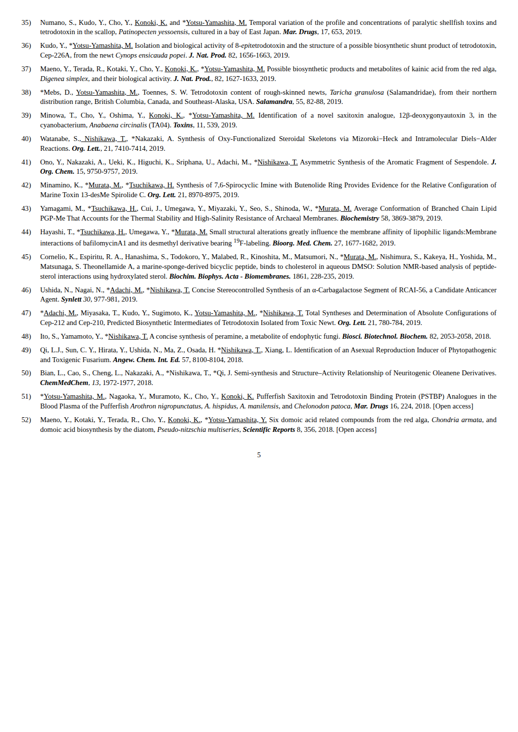35) Numano, S., Kudo, Y., Cho, Y., Konoki, K. and *Yotsu-Yamashita, M. Temporal variation of the profile and concentrations of paralytic shellfish toxins and tetrodotoxin in the scallop, Patinopecten yessoensis, cultured in a bay of East Japan. Mar. Drugs, 17, 653, 2019.
36) Kudo, Y., *Yotsu-Yamashita, M. Isolation and biological activity of 8-epitetrodotoxin and the structure of a possible biosynthetic shunt product of tetrodotoxin, Cep-226A, from the newt Cynops ensicauda popei. J. Nat. Prod. 82, 1656-1663, 2019.
37) Maeno, Y., Terada, R., Kotaki, Y., Cho, Y., Konoki, K., *Yotsu-Yamashita, M. Possible biosynthetic products and metabolites of kainic acid from the red alga, Digenea simplex, and their biological activity. J. Nat. Prod., 82, 1627-1633, 2019.
38)*Mebs, D., Yotsu-Yamashita, M., Toennes, S. W. Tetrodotoxin content of rough-skinned newts, Taricha granulosa (Salamandridae), from their northern distribution range, British Columbia, Canada, and Southeast-Alaska, USA. Salamandra, 55, 82-88, 2019.
39) Minowa, T., Cho, Y., Oshima, Y., Konoki, K., *Yotsu-Yamashita, M. Identification of a novel saxitoxin analogue, 12β-deoxygonyautoxin 3, in the cyanobacterium, Anabaena circinalis (TA04). Toxins, 11, 539, 2019.
40) Watanabe, S., Nishikawa, T., *Nakazaki, A. Synthesis of Oxy-Functionalized Steroidal Skeletons via Mizoroki−Heck and Intramolecular Diels−Alder Reactions. Org. Lett., 21, 7410-7414, 2019.
41) Ono, Y., Nakazaki, A., Ueki, K., Higuchi, K., Sriphana, U., Adachi, M., *Nishikawa, T. Asymmetric Synthesis of the Aromatic Fragment of Sespendole. J. Org. Chem. 15, 9750-9757, 2019.
42) Minamino, K., *Murata, M., *Tsuchikawa, H. Synthesis of 7,6-Spirocyclic Imine with Butenolide Ring Provides Evidence for the Relative Configuration of Marine Toxin 13-desMe Spirolide C. Org. Lett. 21, 8970-8975, 2019.
43) Yamagami, M., *Tsuchikawa, H., Cui, J., Umegawa, Y., Miyazaki, Y., Seo, S., Shinoda, W., *Murata, M. Average Conformation of Branched Chain Lipid PGP-Me That Accounts for the Thermal Stability and High-Salinity Resistance of Archaeal Membranes. Biochemistry 58, 3869-3879, 2019.
44) Hayashi, T., *Tsuchikawa, H., Umegawa, Y., *Murata, M. Small structural alterations greatly influence the membrane affinity of lipophilic ligands:Membrane interactions of bafilomycinA1 and its desmethyl derivative bearing 19F-labeling. Bioorg. Med. Chem. 27, 1677-1682, 2019.
45) Cornelio, K., Espiritu, R. A., Hanashima, S., Todokoro, Y., Malabed, R., Kinoshita, M., Matsumori, N., *Murata, M., Nishimura, S., Kakeya, H., Yoshida, M., Matsunaga, S. Theonellamide A, a marine-sponge-derived bicyclic peptide, binds to cholesterol in aqueous DMSO: Solution NMR-based analysis of peptide-sterol interactions using hydroxylated sterol. Biochim. Biophys. Acta - Biomembranes. 1861, 228-235, 2019.
46) Ushida, N., Nagai, N., *Adachi, M., *Nishikawa, T. Concise Stereocontrolled Synthesis of an α-Carbagalactose Segment of RCAI-56, a Candidate Anticancer Agent. Synlett 30, 977-981, 2019.
47)*Adachi, M., Miyasaka, T., Kudo, Y., Sugimoto, K., Yotsu-Yamashita, M., *Nishikawa, T. Total Syntheses and Determination of Absolute Configurations of Cep-212 and Cep-210, Predicted Biosynthetic Intermediates of Tetrodotoxin Isolated from Toxic Newt. Org. Lett. 21, 780-784, 2019.
48) Ito, S., Yamamoto, Y., *Nishikawa, T. A concise synthesis of peramine, a metabolite of endophytic fungi. Biosci. Biotechnol. Biochem. 82, 2053-2058, 2018.
49) Qi, L.J., Sun, C. Y., Hirata, Y., Ushida, N., Ma, Z., Osada, H. *Nishikawa, T., Xiang, L. Identification of an Asexual Reproduction Inducer of Phytopathogenic and Toxigenic Fusarium. Angew. Chem. Int. Ed. 57, 8100-8104, 2018.
50) Bian, L., Cao, S., Cheng, L., Nakazaki, A., *Nishikawa, T., *Qi, J. Semi-synthesis and Structure–Activity Relationship of Neuritogenic Oleanene Derivatives. ChemMedChem, 13, 1972-1977, 2018.
51)*Yotsu-Yamashita, M., Nagaoka, Y., Muramoto, K., Cho, Y., Konoki, K. Pufferfish Saxitoxin and Tetrodotoxin Binding Protein (PSTBP) Analogues in the Blood Plasma of the Pufferfish Arothron nigropunctatus, A. hispidus, A. manilensis, and Chelonodon patoca, Mar. Drugs 16, 224, 2018. [Open access]
52) Maeno, Y., Kotaki, Y., Terada, R., Cho, Y., Konoki, K., *Yotsu-Yamashita, Y. Six domoic acid related compounds from the red alga, Chondria armata, and domoic acid biosynthesis by the diatom, Pseudo-nitzschia multiseries, Scientific Reports 8, 356, 2018. [Open access]
5